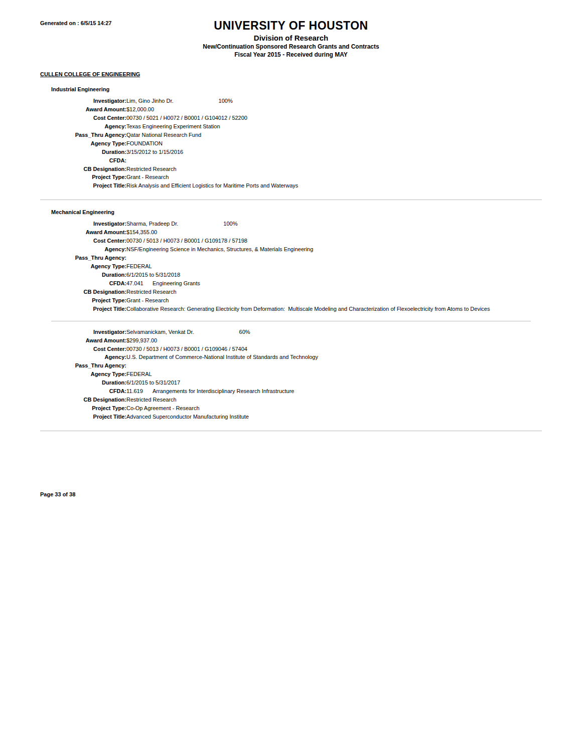Generated on : 6/5/15 14:27
UNIVERSITY OF HOUSTON
Division of Research
New/Continuation Sponsored Research Grants and Contracts
Fiscal Year 2015 - Received during MAY
CULLEN COLLEGE OF ENGINEERING
Industrial Engineering
| Investigator: | Lim, Gino Jinho Dr. 100% |
| Award Amount: | $12,000.00 |
| Cost Center: | 00730 / 5021 / H0072 / B0001 / G104012 / 52200 |
| Agency: | Texas Engineering Experiment Station |
| Pass_Thru Agency: | Qatar National Research Fund |
| Agency Type: | FOUNDATION |
| Duration: | 3/15/2012 to 1/15/2016 |
| CFDA: | |
| CB Designation: | Restricted Research |
| Project Type: | Grant - Research |
| Project Title: | Risk Analysis and Efficient Logistics for Maritime Ports and Waterways |
Mechanical Engineering
| Investigator: | Sharma, Pradeep Dr. 100% |
| Award Amount: | $154,355.00 |
| Cost Center: | 00730 / 5013 / H0073 / B0001 / G109178 / 57198 |
| Agency: | NSF/Engineering Science in Mechanics, Structures, & Materials Engineering |
| Pass_Thru Agency: | |
| Agency Type: | FEDERAL |
| Duration: | 6/1/2015 to 5/31/2018 |
| CFDA: | 47.041 Engineering Grants |
| CB Designation: | Restricted Research |
| Project Type: | Grant - Research |
| Project Title: | Collaborative Research: Generating Electricity from Deformation: Multiscale Modeling and Characterization of Flexoelectricity from Atoms to Devices |
| Investigator: | Selvamanickam, Venkat Dr. 60% |
| Award Amount: | $299,937.00 |
| Cost Center: | 00730 / 5013 / H0073 / B0001 / G109046 / 57404 |
| Agency: | U.S. Department of Commerce-National Institute of Standards and Technology |
| Pass_Thru Agency: | |
| Agency Type: | FEDERAL |
| Duration: | 6/1/2015 to 5/31/2017 |
| CFDA: | 11.619 Arrangements for Interdisciplinary Research Infrastructure |
| CB Designation: | Restricted Research |
| Project Type: | Co-Op Agreement - Research |
| Project Title: | Advanced Superconductor Manufacturing Institute |
Page 33 of 38